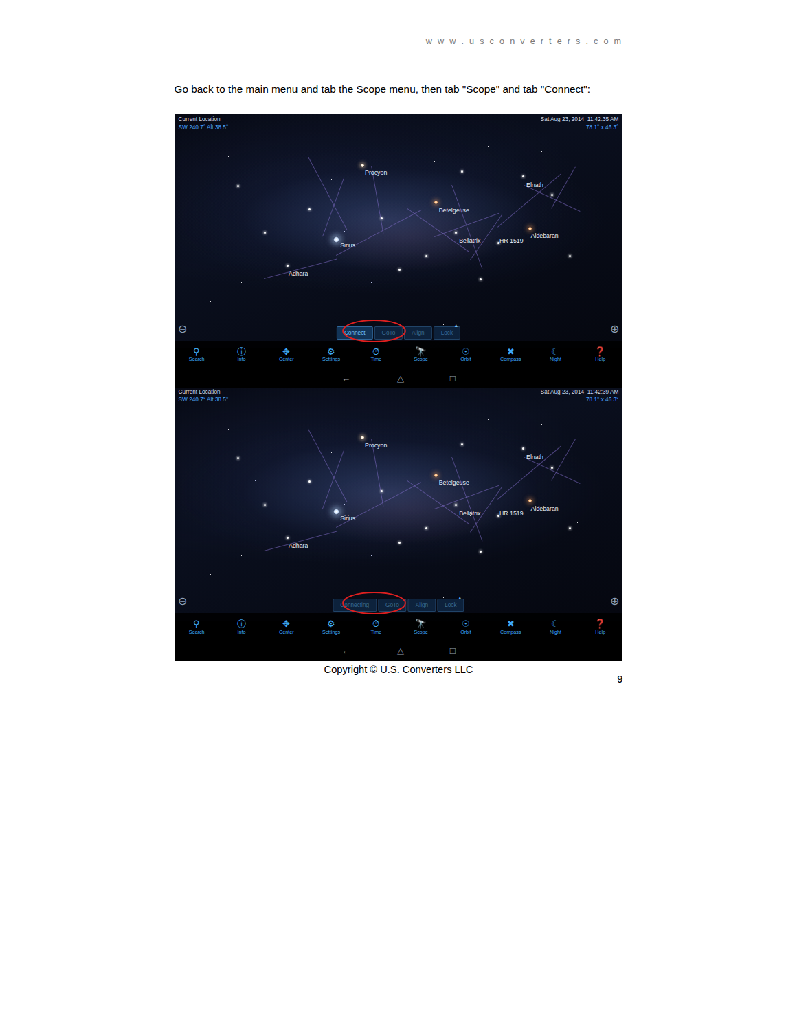w w w . u s c o n v e r t e r s . c o m
Go back to the main menu and tab the Scope menu, then tab "Scope" and tab "Connect":
Current Location
SW 240.7° Alt 38.5°
Sat Aug 23, 2014 11:42:35 AM
78.1° x 46.3°
Procyon
Elnath
Betelgeuse
Bellatrix
Aldebaran
Sirius
Adhara
HR 1519
⊖
⊕
Connect
GoTo
Align
Lock▲
⚲Search
ⓘInfo
✥Center
⚙Settings
⏱Time
🔭Scope
☉Orbit
✖Compass
☾Night
❓Help
← △ □
Current Location
SW 240.7° Alt 38.5°
Sat Aug 23, 2014 11:42:39 AM
78.1° x 46.3°
Procyon
Elnath
Betelgeuse
Bellatrix
Aldebaran
Sirius
Adhara
HR 1519
⊖
⊕
Connecting
GoTo
Align
Lock▲
⚲Search
ⓘInfo
✥Center
⚙Settings
⏱Time
🔭Scope
☉Orbit
✖Compass
☾Night
❓Help
← △ □
Copyright © U.S. Converters LLC
9